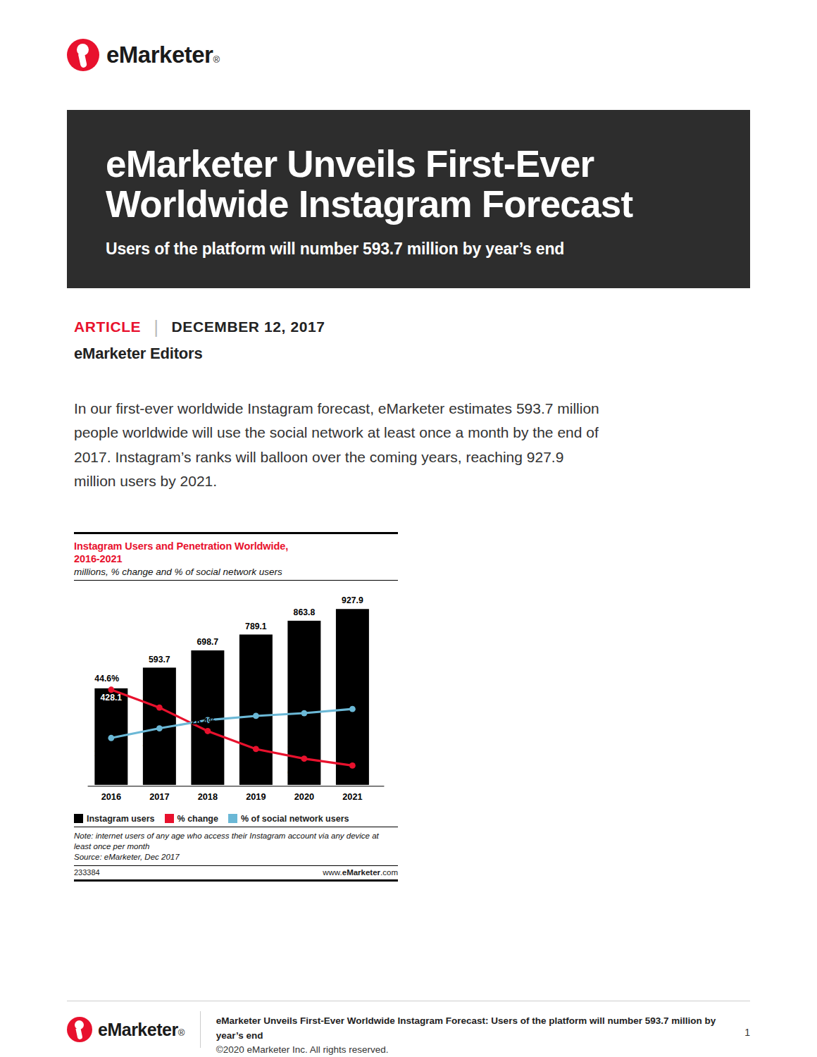eMarketer®
eMarketer Unveils First-Ever Worldwide Instagram Forecast
Users of the platform will number 593.7 million by year’s end
ARTICLE | DECEMBER 12, 2017
eMarketer Editors
In our first-ever worldwide Instagram forecast, eMarketer estimates 593.7 million people worldwide will use the social network at least once a month by the end of 2017. Instagram’s ranks will balloon over the coming years, reaching 927.9 million users by 2021.
Instagram Users and Penetration Worldwide,
2016-2021
millions, % change and % of social network users
428.1 593.7 698.7 789.1 863.8 927.9 44.6% 38.7% 26.4% 28.0% 29.2% 30.1% 18.8% 24.0% 17.7% 12.9% 9.5% 7.4% 2016 2017 2018 2019 2020 2021
Instagram users % change % of social network users
Note: internet users of any age who access their Instagram account via any device at least once per month
Source: eMarketer, Dec 2017
233384 www.eMarketer.com
eMarketer®
eMarketer Unveils First-Ever Worldwide Instagram Forecast: Users of the platform will number 593.7 million by year’s end
©2020 eMarketer Inc. All rights reserved.
1